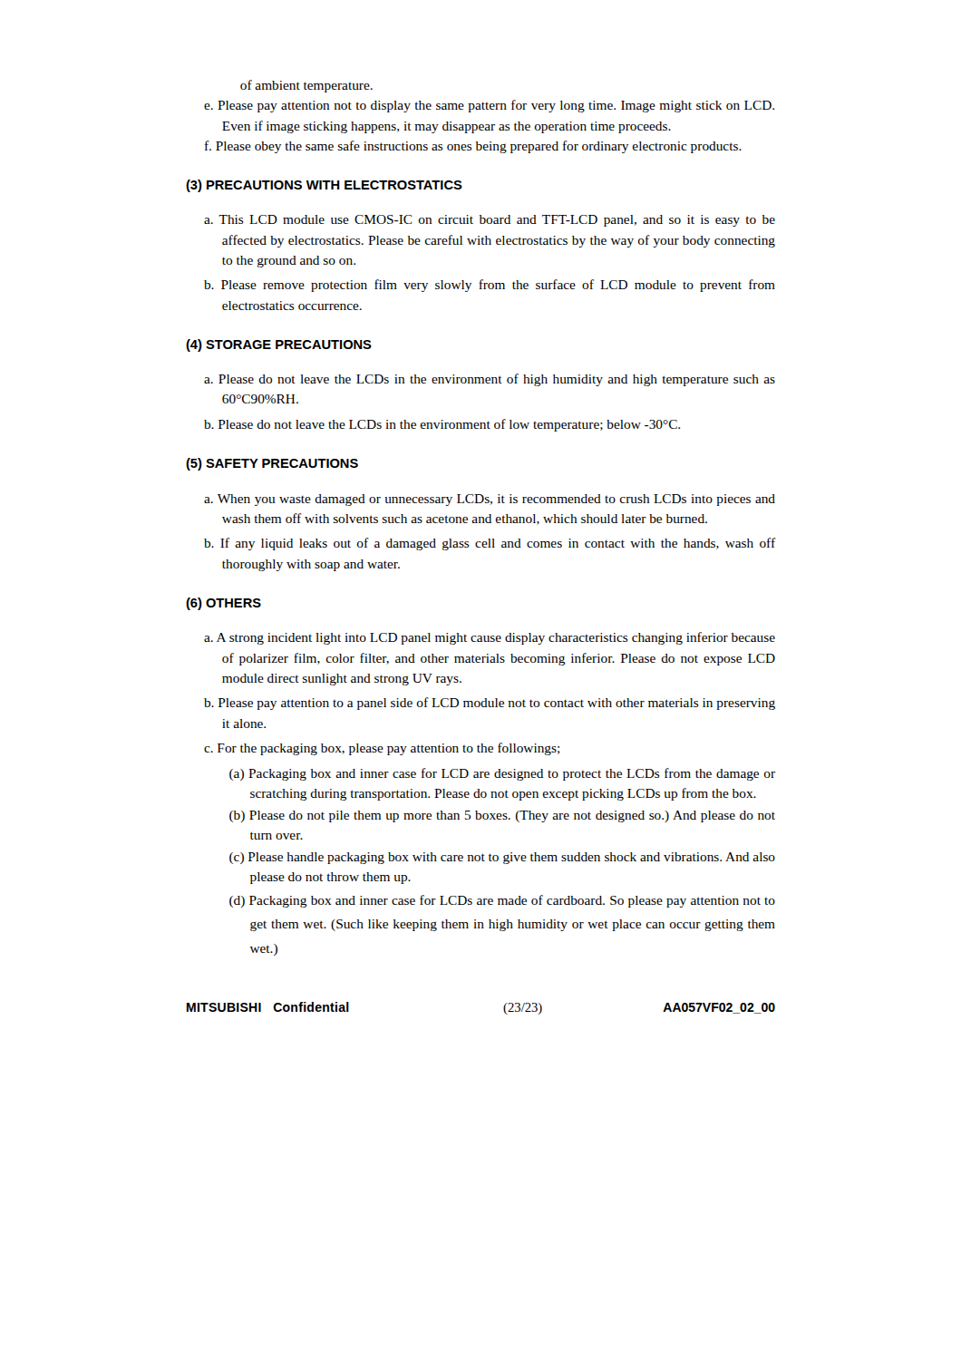of ambient temperature.
e. Please pay attention not to display the same pattern for very long time. Image might stick on LCD. Even if image sticking happens, it may disappear as the operation time proceeds.
f. Please obey the same safe instructions as ones being prepared for ordinary electronic products.
(3) PRECAUTIONS WITH ELECTROSTATICS
a. This LCD module use CMOS-IC on circuit board and TFT-LCD panel, and so it is easy to be affected by electrostatics. Please be careful with electrostatics by the way of your body connecting to the ground and so on.
b. Please remove protection film very slowly from the surface of LCD module to prevent from electrostatics occurrence.
(4) STORAGE PRECAUTIONS
a. Please do not leave the LCDs in the environment of high humidity and high temperature such as 60°C90%RH.
b. Please do not leave the LCDs in the environment of low temperature; below -30°C.
(5) SAFETY PRECAUTIONS
a. When you waste damaged or unnecessary LCDs, it is recommended to crush LCDs into pieces and wash them off with solvents such as acetone and ethanol, which should later be burned.
b. If any liquid leaks out of a damaged glass cell and comes in contact with the hands, wash off thoroughly with soap and water.
(6) OTHERS
a. A strong incident light into LCD panel might cause display characteristics changing inferior because of polarizer film, color filter, and other materials becoming inferior. Please do not expose LCD module direct sunlight and strong UV rays.
b. Please pay attention to a panel side of LCD module not to contact with other materials in preserving it alone.
c. For the packaging box, please pay attention to the followings;
(a) Packaging box and inner case for LCD are designed to protect the LCDs from the damage or scratching during transportation. Please do not open except picking LCDs up from the box.
(b) Please do not pile them up more than 5 boxes. (They are not designed so.) And please do not turn over.
(c) Please handle packaging box with care not to give them sudden shock and vibrations. And also please do not throw them up.
(d) Packaging box and inner case for LCDs are made of cardboard. So please pay attention not to get them wet. (Such like keeping them in high humidity or wet place can occur getting them wet.)
MITSUBISHI Confidential (23/23) AA057VF02_02_00